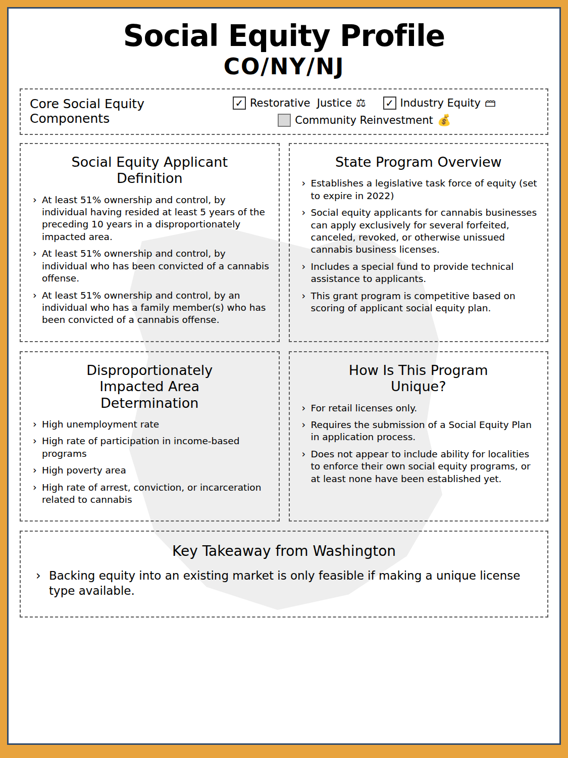Social Equity Profile
CO/NY/NJ
Core Social Equity
Components
✓ Restorative Justice ⚖ ✓ Industry Equity 🗃
Community Reinvestment 💰
Social Equity Applicant
Definition
At least 51% ownership and control, by individual having resided at least 5 years of the preceding 10 years in a disproportionately impacted area.
At least 51% ownership and control, by individual who has been convicted of a cannabis offense.
At least 51% ownership and control, by an individual who has a family member(s) who has been convicted of a cannabis offense.
State Program Overview
Establishes a legislative task force of equity (set to expire in 2022)
Social equity applicants for cannabis businesses can apply exclusively for several forfeited, canceled, revoked, or otherwise unissued cannabis business licenses.
Includes a special fund to provide technical assistance to applicants.
This grant program is competitive based on scoring of applicant social equity plan.
Disproportionately
Impacted Area
Determination
High unemployment rate
High rate of participation in income-based programs
High poverty area
High rate of arrest, conviction, or incarceration related to cannabis
How Is This Program
Unique?
For retail licenses only.
Requires the submission of a Social Equity Plan in application process.
Does not appear to include ability for localities to enforce their own social equity programs, or at least none have been established yet.
Key Takeaway from Washington
Backing equity into an existing market is only feasible if making a unique license type available.